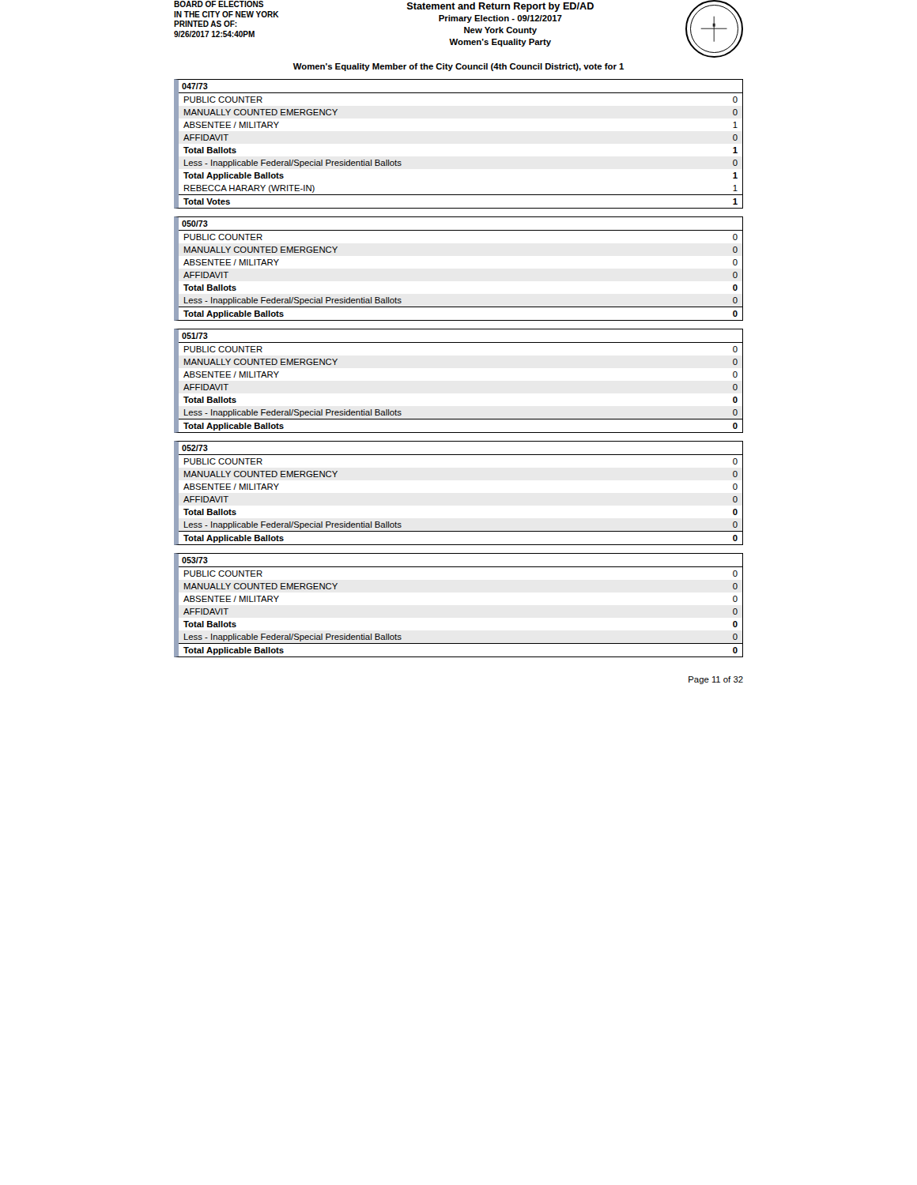BOARD OF ELECTIONS
IN THE CITY OF NEW YORK
PRINTED AS OF:
9/26/2017 12:54:40PM
Statement and Return Report by ED/AD
Primary Election - 09/12/2017
New York County
Women's Equality Party
Women's Equality Member of the City Council (4th Council District), vote for 1
047/73
| PUBLIC COUNTER | 0 |
| MANUALLY COUNTED EMERGENCY | 0 |
| ABSENTEE / MILITARY | 1 |
| AFFIDAVIT | 0 |
| Total Ballots | 1 |
| Less - Inapplicable Federal/Special Presidential Ballots | 0 |
| Total Applicable Ballots | 1 |
| REBECCA HARARY (WRITE-IN) | 1 |
| Total Votes | 1 |
050/73
| PUBLIC COUNTER | 0 |
| MANUALLY COUNTED EMERGENCY | 0 |
| ABSENTEE / MILITARY | 0 |
| AFFIDAVIT | 0 |
| Total Ballots | 0 |
| Less - Inapplicable Federal/Special Presidential Ballots | 0 |
| Total Applicable Ballots | 0 |
051/73
| PUBLIC COUNTER | 0 |
| MANUALLY COUNTED EMERGENCY | 0 |
| ABSENTEE / MILITARY | 0 |
| AFFIDAVIT | 0 |
| Total Ballots | 0 |
| Less - Inapplicable Federal/Special Presidential Ballots | 0 |
| Total Applicable Ballots | 0 |
052/73
| PUBLIC COUNTER | 0 |
| MANUALLY COUNTED EMERGENCY | 0 |
| ABSENTEE / MILITARY | 0 |
| AFFIDAVIT | 0 |
| Total Ballots | 0 |
| Less - Inapplicable Federal/Special Presidential Ballots | 0 |
| Total Applicable Ballots | 0 |
053/73
| PUBLIC COUNTER | 0 |
| MANUALLY COUNTED EMERGENCY | 0 |
| ABSENTEE / MILITARY | 0 |
| AFFIDAVIT | 0 |
| Total Ballots | 0 |
| Less - Inapplicable Federal/Special Presidential Ballots | 0 |
| Total Applicable Ballots | 0 |
Page 11 of 32